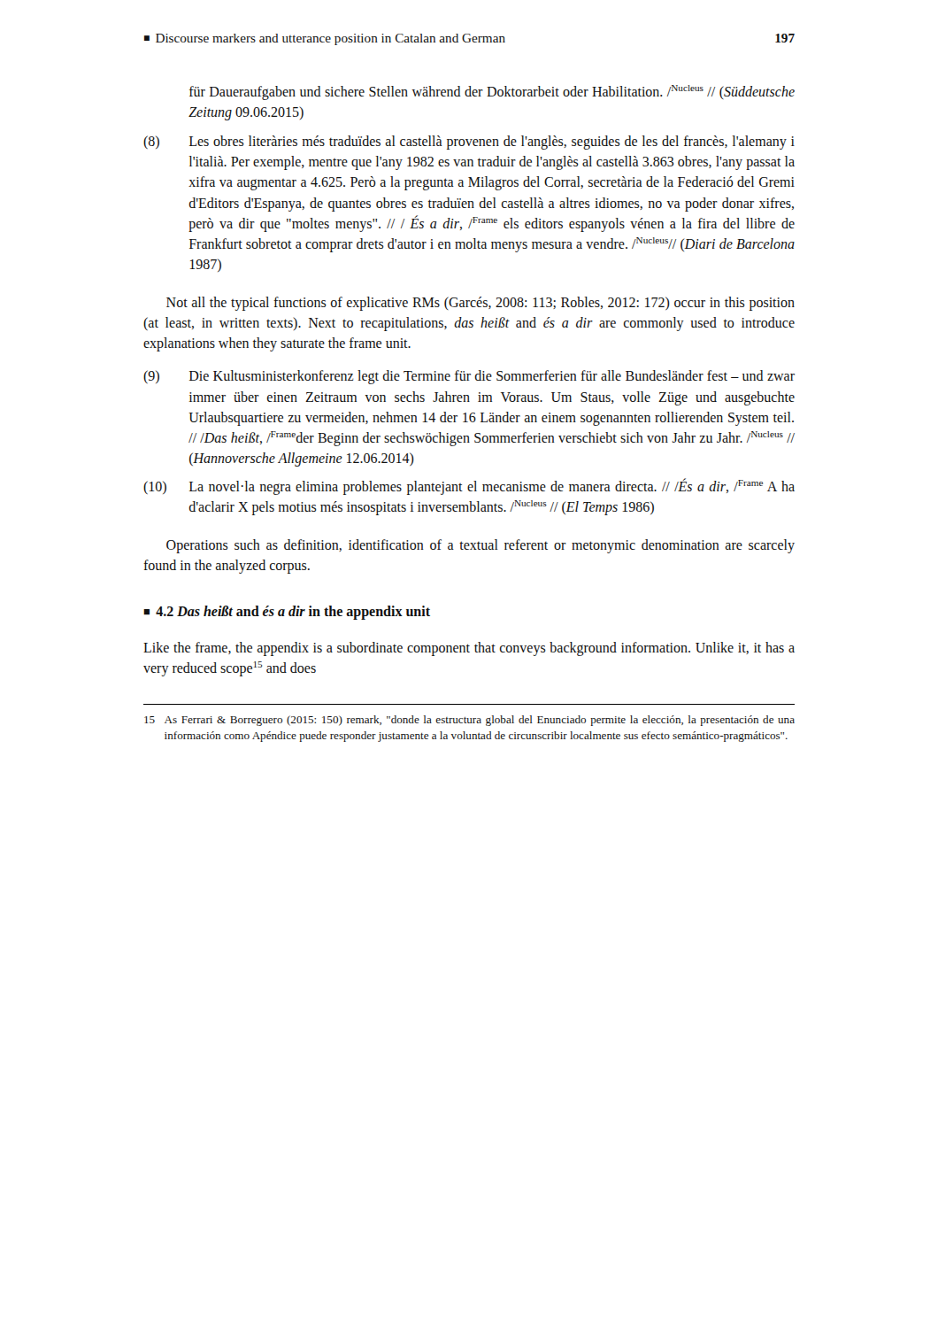Discourse markers and utterance position in Catalan and German 197
für Daueraufgaben und sichere Stellen während der Doktorarbeit oder Habilitation. /Nucleus // (Süddeutsche Zeitung 09.06.2015)
(8) Les obres literàries més traduïdes al castellà provenen de l'anglès, seguides de les del francès, l'alemany i l'italià. Per exemple, mentre que l'any 1982 es van traduir de l'anglès al castellà 3.863 obres, l'any passat la xifra va augmentar a 4.625. Però a la pregunta a Milagros del Corral, secretària de la Federació del Gremi d'Editors d'Espanya, de quantes obres es traduïen del castellà a altres idiomes, no va poder donar xifres, però va dir que "moltes menys". // / És a dir, /Frame els editors espanyols vénen a la fira del llibre de Frankfurt sobretot a comprar drets d'autor i en molta menys mesura a vendre. /Nucleus// (Diari de Barcelona 1987)
Not all the typical functions of explicative RMs (Garcés, 2008: 113; Robles, 2012: 172) occur in this position (at least, in written texts). Next to recapitulations, das heißt and és a dir are commonly used to introduce explanations when they saturate the frame unit.
(9) Die Kultusministerkonferenz legt die Termine für die Sommerferien für alle Bundesländer fest – und zwar immer über einen Zeitraum von sechs Jahren im Voraus. Um Staus, volle Züge und ausgebuchte Urlaubsquartiere zu vermeiden, nehmen 14 der 16 Länder an einem sogenannten rollierenden System teil. // /Das heißt, /Frameder Beginn der sechswöchigen Sommerferien verschiebt sich von Jahr zu Jahr. /Nucleus // (Hannoversche Allgemeine 12.06.2014)
(10) La novel·la negra elimina problemes plantejant el mecanisme de manera directa. // /És a dir, /Frame A ha d'aclarir X pels motius més insospitats i inversemblants. /Nucleus // (El Temps 1986)
Operations such as definition, identification of a textual referent or metonymic denomination are scarcely found in the analyzed corpus.
4.2 Das heißt and és a dir in the appendix unit
Like the frame, the appendix is a subordinate component that conveys background information. Unlike it, it has a very reduced scope15 and does
15 As Ferrari & Borreguero (2015: 150) remark, "donde la estructura global del Enunciado permite la elección, la presentación de una información como Apéndice puede responder justamente a la voluntad de circunscribir localmente sus efecto semántico-pragmáticos".